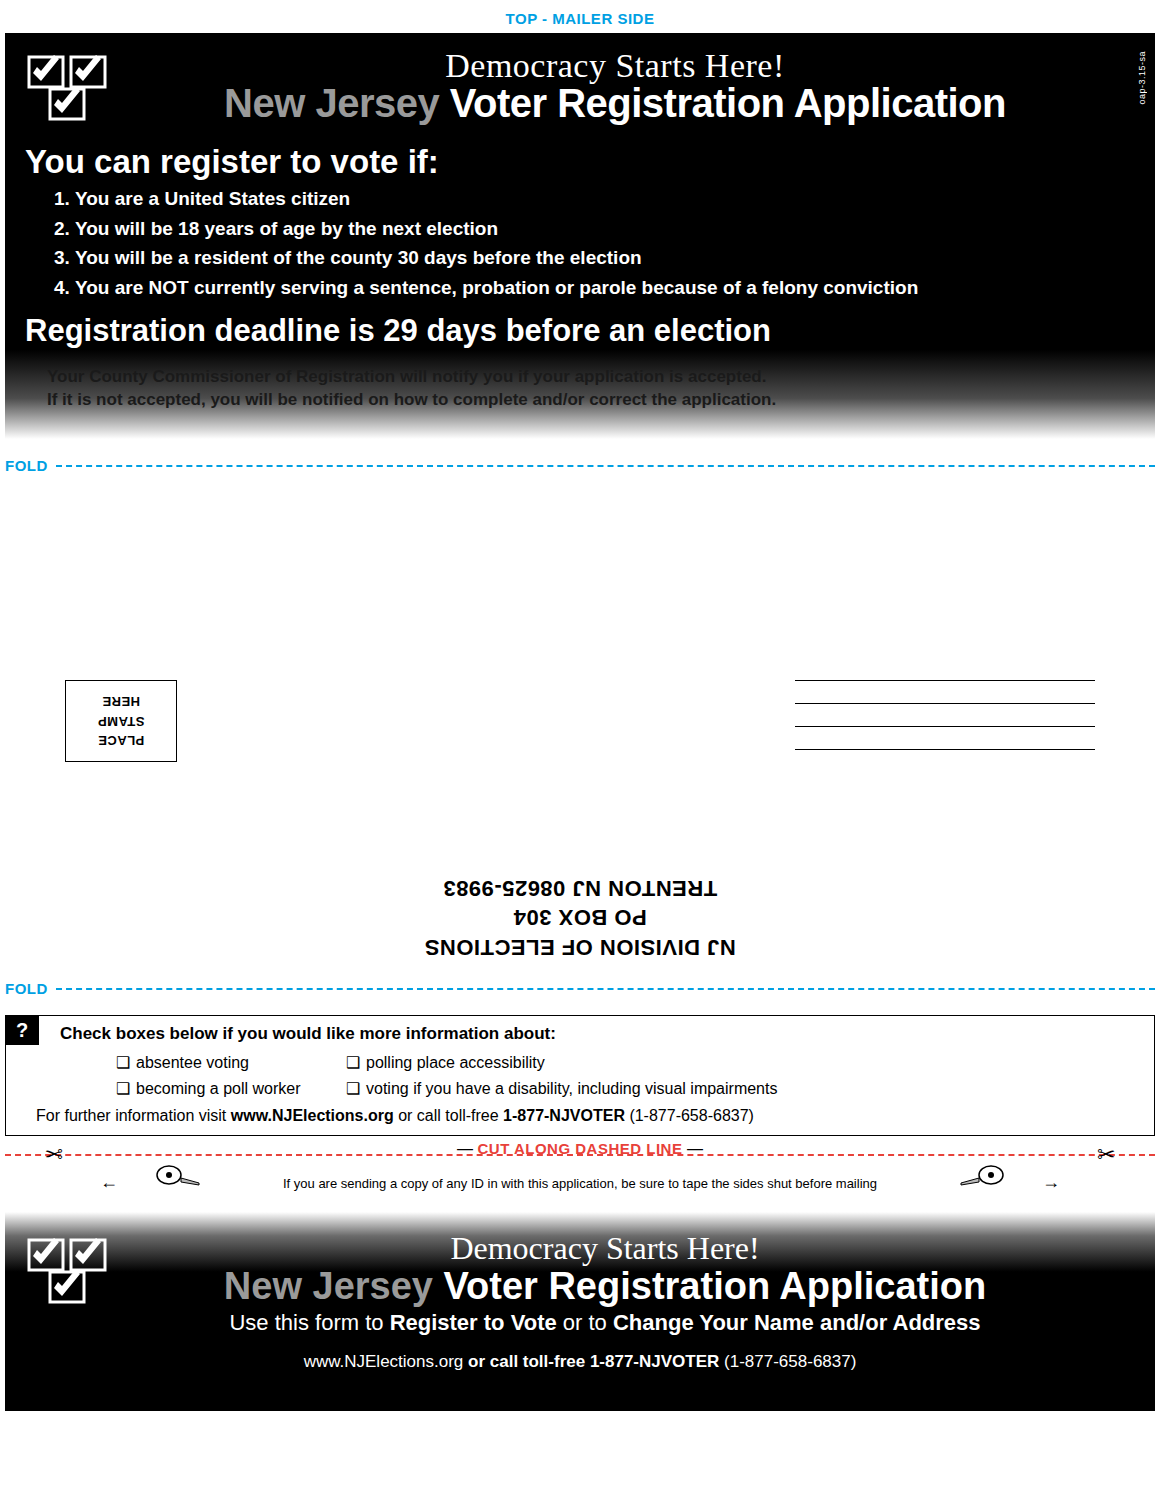TOP - MAILER SIDE
oap-3.15-sa
Democracy Starts Here!
New Jersey Voter Registration Application
You can register to vote if:
You are a United States citizen
You will be 18 years of age by the next election
You will be a resident of the county 30 days before the election
You are NOT currently serving a sentence, probation or parole because of a felony conviction
Registration deadline is 29 days before an election
Your County Commissioner of Registration will notify you if your application is accepted.
If it is not accepted, you will be notified on how to complete and/or correct the application.
FOLD
NJ DIVISION OF ELECTIONS
PO BOX 304
TRENTON NJ 08625-9983
PLACE
STAMP
HERE
FOLD
?
Check boxes below if you would like more information about:
❑absentee voting
❑becoming a poll worker
❑polling place accessibility
❑voting if you have a disability, including visual impairments
For further information visit www.NJElections.org or call toll-free 1-877-NJVOTER (1-877-658-6837)
✂
✂
— CUT ALONG DASHED LINE —
If you are sending a copy of any ID in with this application, be sure to tape the sides shut before mailing
←
→
Democracy Starts Here!
New Jersey Voter Registration Application
Use this form to Register to Vote or to Change Your Name and/or Address
www.NJElections.org or call toll-free 1-877-NJVOTER (1-877-658-6837)